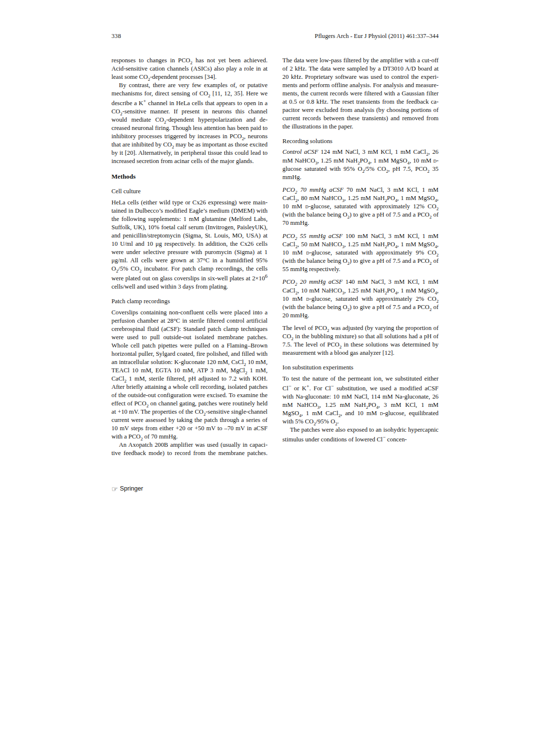338 Pflugers Arch - Eur J Physiol (2011) 461:337–344
responses to changes in PCO2 has not yet been achieved. Acid-sensitive cation channels (ASICs) also play a role in at least some CO2-dependent processes [34].
By contrast, there are very few examples of, or putative mechanisms for, direct sensing of CO2 [11, 12, 35]. Here we describe a K+ channel in HeLa cells that appears to open in a CO2-sensitive manner. If present in neurons this channel would mediate CO2-dependent hyperpolarization and decreased neuronal firing. Though less attention has been paid to inhibitory processes triggered by increases in PCO2, neurons that are inhibited by CO2 may be as important as those excited by it [20]. Alternatively, in peripheral tissue this could lead to increased secretion from acinar cells of the major glands.
Methods
Cell culture
HeLa cells (either wild type or Cx26 expressing) were maintained in Dulbecco’s modified Eagle’s medium (DMEM) with the following supplements: 1 mM glutamine (Melford Labs, Suffolk, UK), 10% foetal calf serum (Invitrogen, PaisleyUK), and penicillin/streptomycin (Sigma, St. Louis, MO, USA) at 10 U/ml and 10 μg respectively. In addition, the Cx26 cells were under selective pressure with puromycin (Sigma) at 1 μg/ml. All cells were grown at 37°C in a humidified 95% O2/5% CO2 incubator. For patch clamp recordings, the cells were plated out on glass coverslips in six-well plates at 2×106 cells/well and used within 3 days from plating.
Patch clamp recordings
Coverslips containing non-confluent cells were placed into a perfusion chamber at 28°C in sterile filtered control artificial cerebrospinal fluid (aCSF): Standard patch clamp techniques were used to pull outside-out isolated membrane patches. Whole cell patch pipettes were pulled on a Flaming–Brown horizontal puller, Sylgard coated, fire polished, and filled with an intracellular solution: K-gluconate 120 mM, CsCl2 10 mM, TEACl 10 mM, EGTA 10 mM, ATP 3 mM, MgCl2 1 mM, CaCl2 1 mM, sterile filtered, pH adjusted to 7.2 with KOH. After briefly attaining a whole cell recording, isolated patches of the outside-out configuration were excised. To examine the effect of PCO2 on channel gating, patches were routinely held at +10 mV. The properties of the CO2-sensitive single-channel current were assessed by taking the patch through a series of 10 mV steps from either +20 or +50 mV to –70 mV in aCSF with a PCO2 of 70 mmHg.
An Axopatch 200B amplifier was used (usually in capacitive feedback mode) to record from the membrane patches. The data were low-pass filtered by the amplifier with a cut-off of 2 kHz. The data were sampled by a DT3010 A/D board at 20 kHz. Proprietary software was used to control the experiments and perform offline analysis. For analysis and measurements, the current records were filtered with a Gaussian filter at 0.5 or 0.8 kHz. The reset transients from the feedback capacitor were excluded from analysis (by choosing portions of current records between these transients) and removed from the illustrations in the paper.
Recording solutions
Control aCSF 124 mM NaCl, 3 mM KCl, 1 mM CaCl2, 26 mM NaHCO3, 1.25 mM NaH2PO4, 1 mM MgSO4, 10 mM d-glucose saturated with 95% O2/5% CO2, pH 7.5, PCO2 35 mmHg.
PCO2 70 mmHg aCSF 70 mM NaCl, 3 mM KCl, 1 mM CaCl2, 80 mM NaHCO3, 1.25 mM NaH2PO4, 1 mM MgSO4, 10 mM d-glucose, saturated with approximately 12% CO2 (with the balance being O2) to give a pH of 7.5 and a PCO2 of 70 mmHg.
PCO2 55 mmHg aCSF 100 mM NaCl, 3 mM KCl, 1 mM CaCl2, 50 mM NaHCO3, 1.25 mM NaH2PO4, 1 mM MgSO4, 10 mM d-glucose, saturated with approximately 9% CO2 (with the balance being O2) to give a pH of 7.5 and a PCO2 of 55 mmHg respectively.
PCO2 20 mmHg aCSF 140 mM NaCl, 3 mM KCl, 1 mM CaCl2, 10 mM NaHCO3, 1.25 mM NaH2PO4, 1 mM MgSO4, 10 mM d-glucose, saturated with approximately 2% CO2 (with the balance being O2) to give a pH of 7.5 and a PCO2 of 20 mmHg.
The level of PCO2 was adjusted (by varying the proportion of CO2 in the bubbling mixture) so that all solutions had a pH of 7.5. The level of PCO2 in these solutions was determined by measurement with a blood gas analyzer [12].
Ion substitution experiments
To test the nature of the permeant ion, we substituted either Cl− or K+. For Cl− substitution, we used a modified aCSF with Na-gluconate: 10 mM NaCl, 114 mM Na-gluconate, 26 mM NaHCO3, 1.25 mM NaH2PO4, 3 mM KCl, 1 mM MgSO4, 1 mM CaCl2, and 10 mM d-glucose, equilibrated with 5% CO2/95% O2.
The patches were also exposed to an isohydric hypercapnic stimulus under conditions of lowered Cl− concen-
☞ Springer